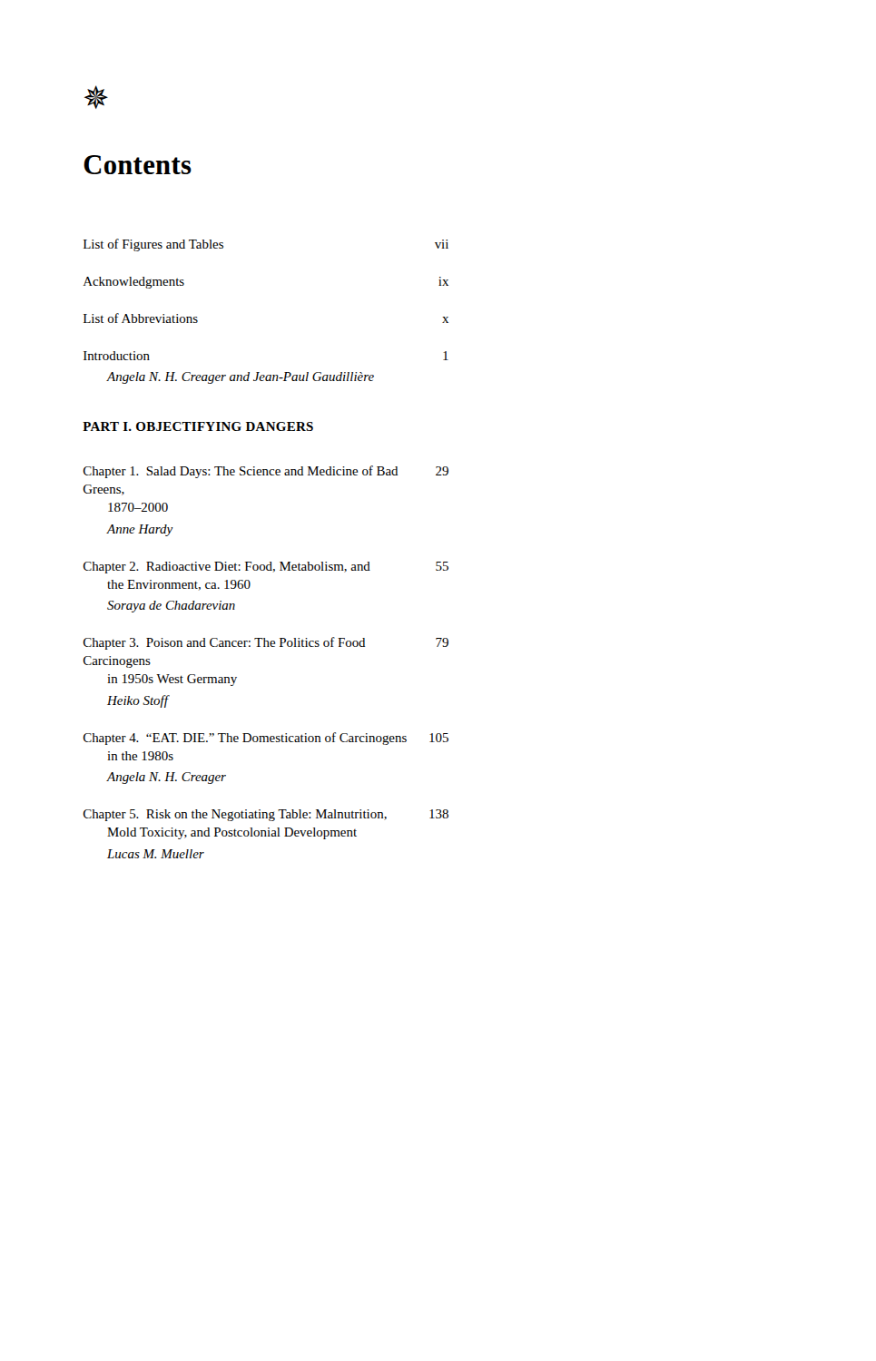✵
Contents
List of Figures and Tables vii
Acknowledgments ix
List of Abbreviations x
Introduction 1
Angela N. H. Creager and Jean-Paul Gaudillière
Part I. Objectifying Dangers
Chapter 1. Salad Days: The Science and Medicine of Bad Greens,1870–2000 29
Anne Hardy
Chapter 2. Radioactive Diet: Food, Metabolism, andthe Environment, ca. 1960 55
Soraya de Chadarevian
Chapter 3. Poison and Cancer: The Politics of Food Carcinogensin 1950s West Germany 79
Heiko Stoff
Chapter 4. “EAT. DIE.” The Domestication of Carcinogensin the 1980s 105
Angela N. H. Creager
Chapter 5. Risk on the Negotiating Table: Malnutrition,Mold Toxicity, and Postcolonial Development 138
Lucas M. Mueller